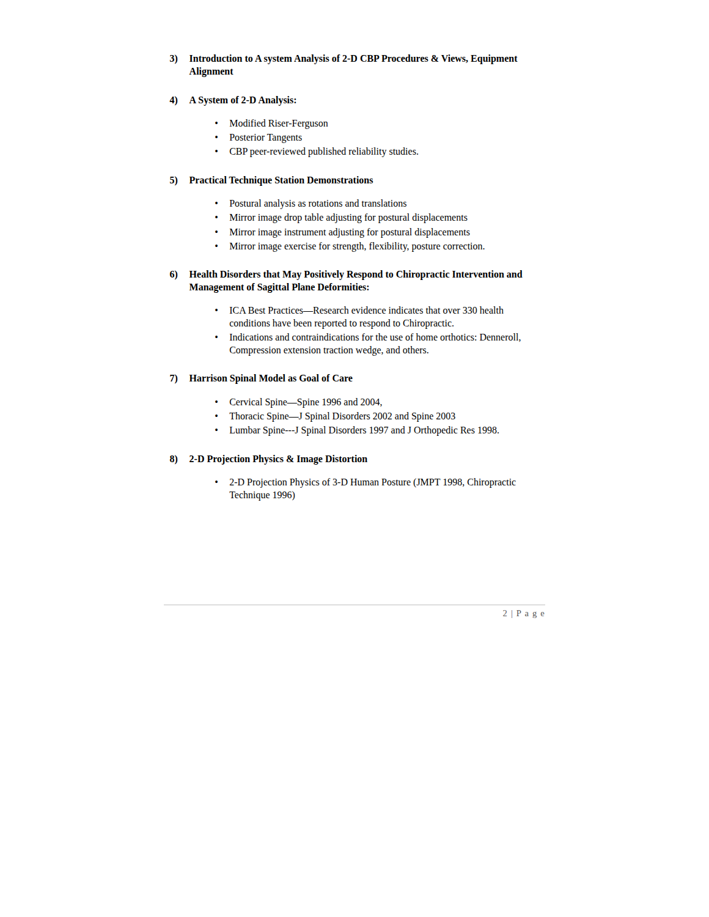Introduction to A system Analysis of 2-D CBP Procedures & Views, Equipment Alignment
A System of 2-D Analysis:
Modified Riser-Ferguson
Posterior Tangents
CBP peer-reviewed published reliability studies.
Practical Technique Station Demonstrations
Postural analysis as rotations and translations
Mirror image drop table adjusting for postural displacements
Mirror image instrument adjusting for postural displacements
Mirror image exercise for strength, flexibility, posture correction.
Health Disorders that May Positively Respond to Chiropractic Intervention and Management of Sagittal Plane Deformities:
ICA Best Practices—Research evidence indicates that over 330 health conditions have been reported to respond to Chiropractic.
Indications and contraindications for the use of home orthotics: Denneroll, Compression extension traction wedge, and others.
Harrison Spinal Model as Goal of Care
Cervical Spine—Spine 1996 and 2004,
Thoracic Spine—J Spinal Disorders 2002 and Spine 2003
Lumbar Spine---J Spinal Disorders 1997 and J Orthopedic Res 1998.
2-D Projection Physics & Image Distortion
2-D Projection Physics of 3-D Human Posture (JMPT 1998, Chiropractic Technique 1996)
2 | P a g e